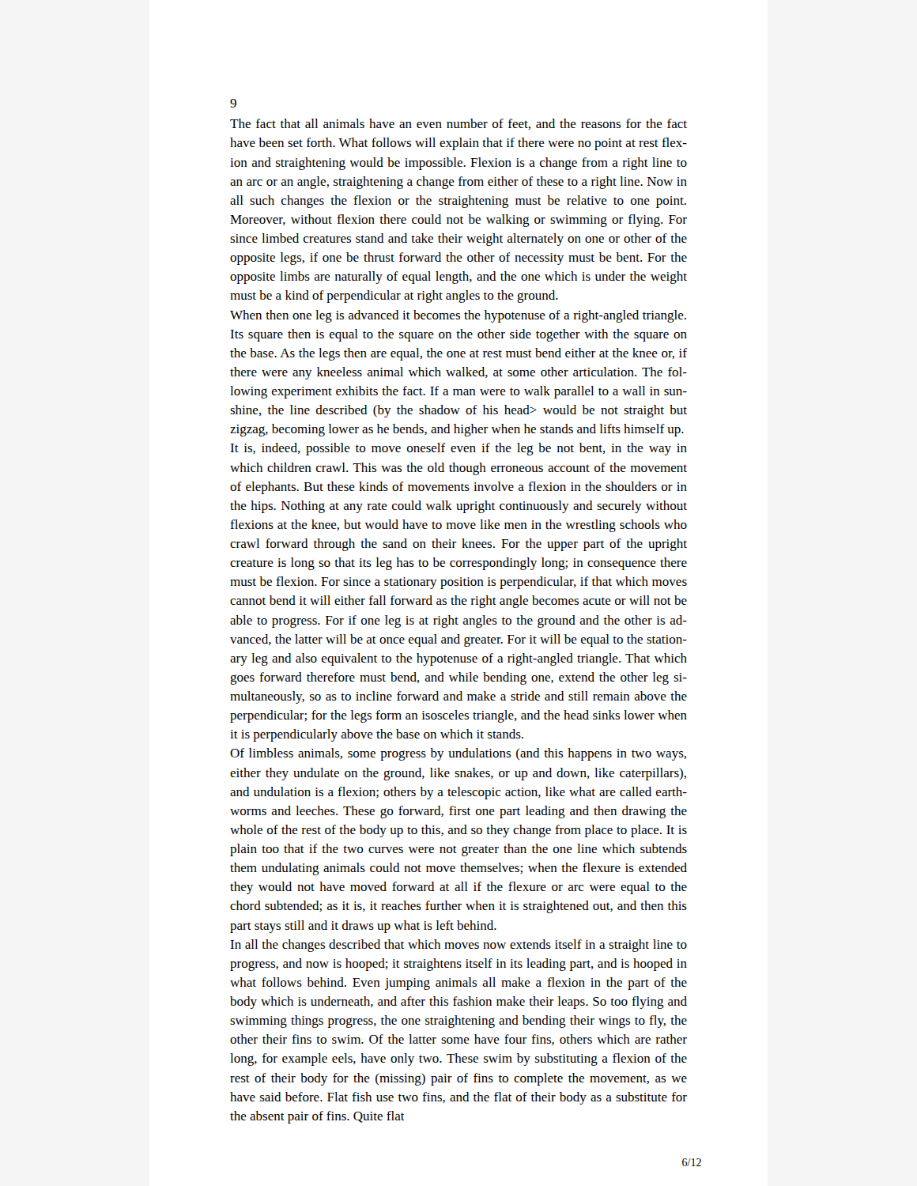9
The fact that all animals have an even number of feet, and the reasons for the fact have been set forth. What follows will explain that if there were no point at rest flexion and straightening would be impossible. Flexion is a change from a right line to an arc or an angle, straightening a change from either of these to a right line. Now in all such changes the flexion or the straightening must be relative to one point. Moreover, without flexion there could not be walking or swimming or flying. For since limbed creatures stand and take their weight alternately on one or other of the opposite legs, if one be thrust forward the other of necessity must be bent. For the opposite limbs are naturally of equal length, and the one which is under the weight must be a kind of perpendicular at right angles to the ground.
When then one leg is advanced it becomes the hypotenuse of a right-angled triangle. Its square then is equal to the square on the other side together with the square on the base. As the legs then are equal, the one at rest must bend either at the knee or, if there were any kneeless animal which walked, at some other articulation. The following experiment exhibits the fact. If a man were to walk parallel to a wall in sunshine, the line described (by the shadow of his head> would be not straight but zigzag, becoming lower as he bends, and higher when he stands and lifts himself up.
It is, indeed, possible to move oneself even if the leg be not bent, in the way in which children crawl. This was the old though erroneous account of the movement of elephants. But these kinds of movements involve a flexion in the shoulders or in the hips. Nothing at any rate could walk upright continuously and securely without flexions at the knee, but would have to move like men in the wrestling schools who crawl forward through the sand on their knees. For the upper part of the upright creature is long so that its leg has to be correspondingly long; in consequence there must be flexion. For since a stationary position is perpendicular, if that which moves cannot bend it will either fall forward as the right angle becomes acute or will not be able to progress. For if one leg is at right angles to the ground and the other is advanced, the latter will be at once equal and greater. For it will be equal to the stationary leg and also equivalent to the hypotenuse of a right-angled triangle. That which goes forward therefore must bend, and while bending one, extend the other leg simultaneously, so as to incline forward and make a stride and still remain above the perpendicular; for the legs form an isosceles triangle, and the head sinks lower when it is perpendicularly above the base on which it stands.
Of limbless animals, some progress by undulations (and this happens in two ways, either they undulate on the ground, like snakes, or up and down, like caterpillars), and undulation is a flexion; others by a telescopic action, like what are called earthworms and leeches. These go forward, first one part leading and then drawing the whole of the rest of the body up to this, and so they change from place to place. It is plain too that if the two curves were not greater than the one line which subtends them undulating animals could not move themselves; when the flexure is extended they would not have moved forward at all if the flexure or arc were equal to the chord subtended; as it is, it reaches further when it is straightened out, and then this part stays still and it draws up what is left behind.
In all the changes described that which moves now extends itself in a straight line to progress, and now is hooped; it straightens itself in its leading part, and is hooped in what follows behind. Even jumping animals all make a flexion in the part of the body which is underneath, and after this fashion make their leaps. So too flying and swimming things progress, the one straightening and bending their wings to fly, the other their fins to swim. Of the latter some have four fins, others which are rather long, for example eels, have only two. These swim by substituting a flexion of the rest of their body for the (missing) pair of fins to complete the movement, as we have said before. Flat fish use two fins, and the flat of their body as a substitute for the absent pair of fins. Quite flat
6/12